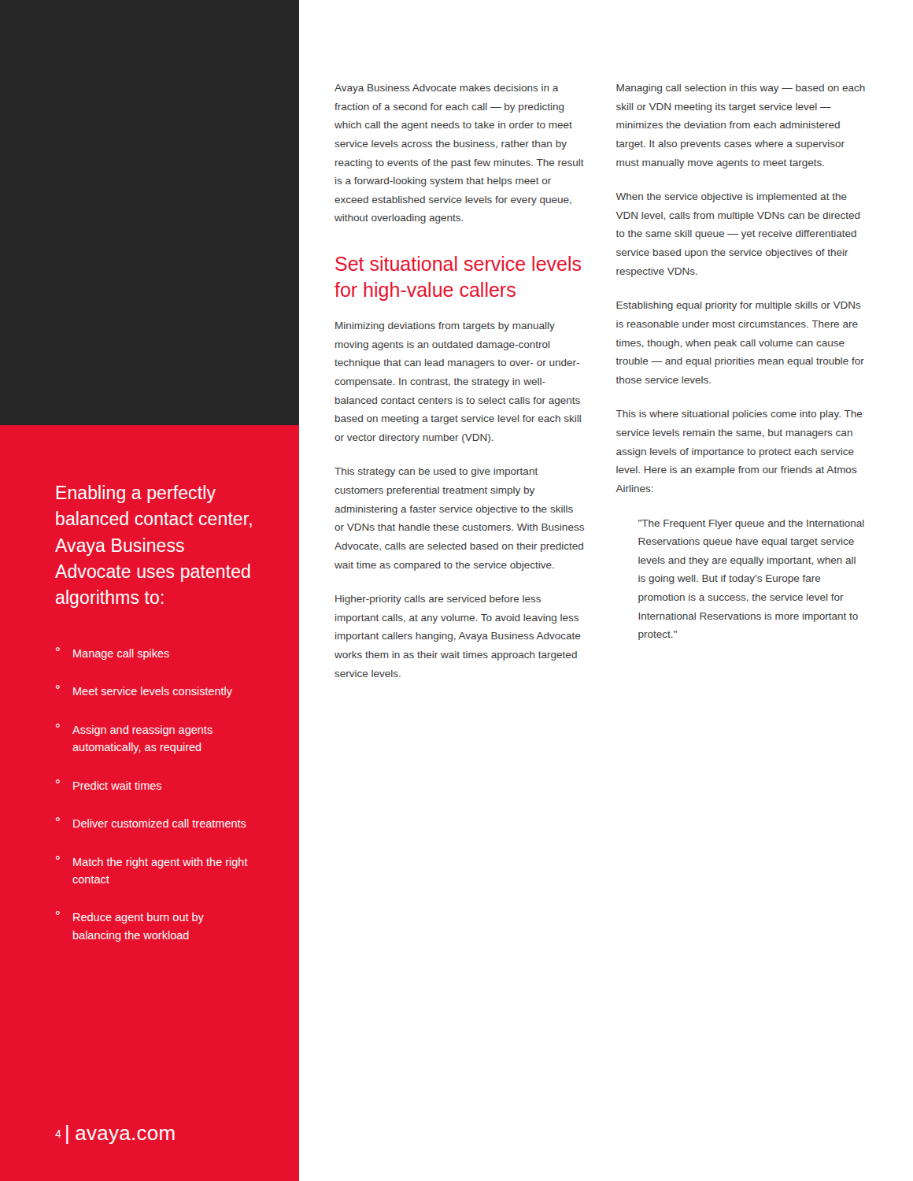Enabling a perfectly balanced contact center, Avaya Business Advocate uses patented algorithms to:
Manage call spikes
Meet service levels consistently
Assign and reassign agents automatically, as required
Predict wait times
Deliver customized call treatments
Match the right agent with the right contact
Reduce agent burn out by balancing the workload
4|avaya.com
Avaya Business Advocate makes decisions in a fraction of a second for each call — by predicting which call the agent needs to take in order to meet service levels across the business, rather than by reacting to events of the past few minutes. The result is a forward-looking system that helps meet or exceed established service levels for every queue, without overloading agents.
Set situational service levels for high-value callers
Minimizing deviations from targets by manually moving agents is an outdated damage-control technique that can lead managers to over- or under-compensate. In contrast, the strategy in well-balanced contact centers is to select calls for agents based on meeting a target service level for each skill or vector directory number (VDN).
This strategy can be used to give important customers preferential treatment simply by administering a faster service objective to the skills or VDNs that handle these customers. With Business Advocate, calls are selected based on their predicted wait time as compared to the service objective.
Higher-priority calls are serviced before less important calls, at any volume. To avoid leaving less important callers hanging, Avaya Business Advocate works them in as their wait times approach targeted service levels.
Managing call selection in this way — based on each skill or VDN meeting its target service level — minimizes the deviation from each administered target. It also prevents cases where a supervisor must manually move agents to meet targets.
When the service objective is implemented at the VDN level, calls from multiple VDNs can be directed to the same skill queue — yet receive differentiated service based upon the service objectives of their respective VDNs.
Establishing equal priority for multiple skills or VDNs is reasonable under most circumstances. There are times, though, when peak call volume can cause trouble — and equal priorities mean equal trouble for those service levels.
This is where situational policies come into play. The service levels remain the same, but managers can assign levels of importance to protect each service level. Here is an example from our friends at Atmos Airlines:
"The Frequent Flyer queue and the International Reservations queue have equal target service levels and they are equally important, when all is going well. But if today's Europe fare promotion is a success, the service level for International Reservations is more important to protect."